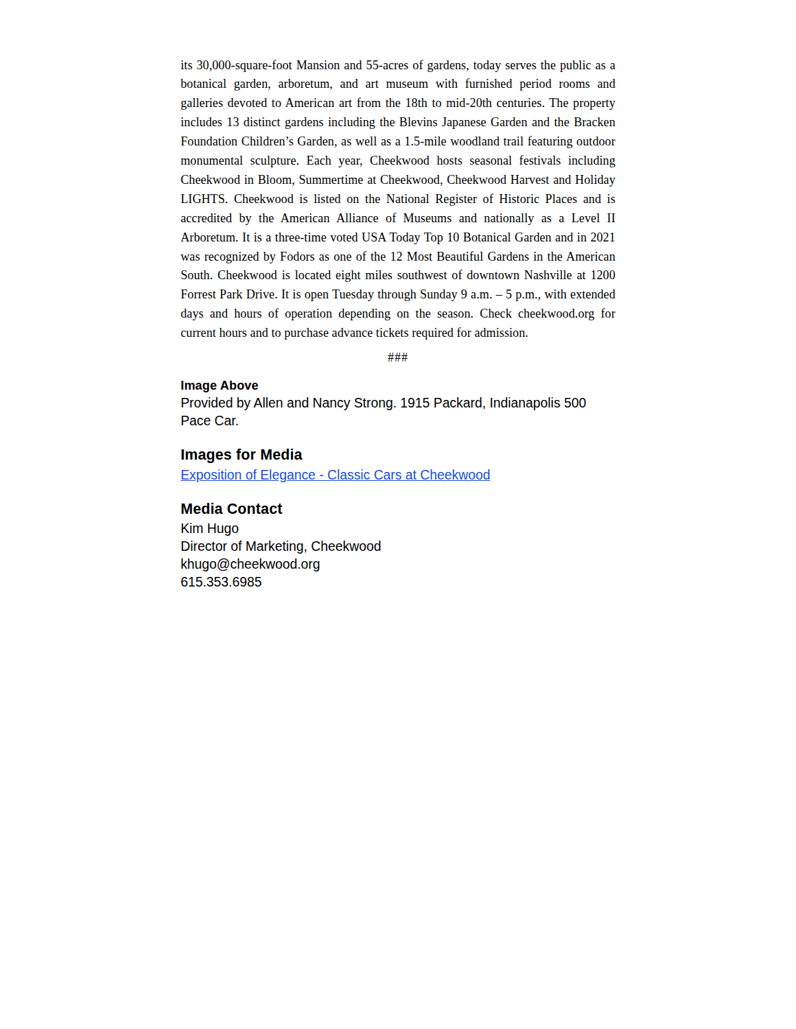its 30,000-square-foot Mansion and 55-acres of gardens, today serves the public as a botanical garden, arboretum, and art museum with furnished period rooms and galleries devoted to American art from the 18th to mid-20th centuries. The property includes 13 distinct gardens including the Blevins Japanese Garden and the Bracken Foundation Children’s Garden, as well as a 1.5-mile woodland trail featuring outdoor monumental sculpture. Each year, Cheekwood hosts seasonal festivals including Cheekwood in Bloom, Summertime at Cheekwood, Cheekwood Harvest and Holiday LIGHTS. Cheekwood is listed on the National Register of Historic Places and is accredited by the American Alliance of Museums and nationally as a Level II Arboretum. It is a three-time voted USA Today Top 10 Botanical Garden and in 2021 was recognized by Fodors as one of the 12 Most Beautiful Gardens in the American South. Cheekwood is located eight miles southwest of downtown Nashville at 1200 Forrest Park Drive. It is open Tuesday through Sunday 9 a.m. – 5 p.m., with extended days and hours of operation depending on the season. Check cheekwood.org for current hours and to purchase advance tickets required for admission.
###
Image Above
Provided by Allen and Nancy Strong. 1915 Packard, Indianapolis 500 Pace Car.
Images for Media
Exposition of Elegance - Classic Cars at Cheekwood
Media Contact
Kim Hugo
Director of Marketing, Cheekwood
khugo@cheekwood.org
615.353.6985